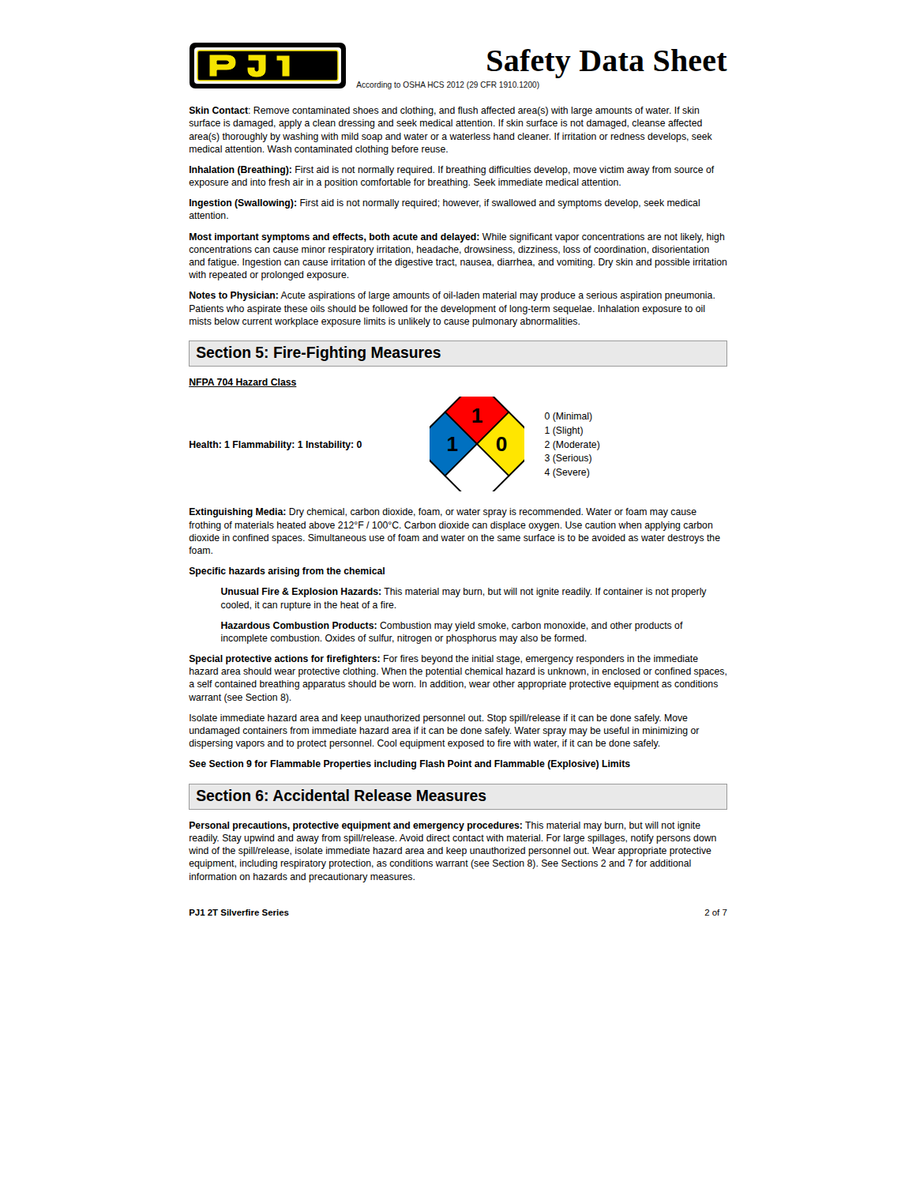Safety Data Sheet
According to OSHA HCS 2012 (29 CFR 1910.1200)
Skin Contact: Remove contaminated shoes and clothing, and flush affected area(s) with large amounts of water. If skin surface is damaged, apply a clean dressing and seek medical attention. If skin surface is not damaged, cleanse affected area(s) thoroughly by washing with mild soap and water or a waterless hand cleaner. If irritation or redness develops, seek medical attention. Wash contaminated clothing before reuse.
Inhalation (Breathing): First aid is not normally required. If breathing difficulties develop, move victim away from source of exposure and into fresh air in a position comfortable for breathing. Seek immediate medical attention.
Ingestion (Swallowing): First aid is not normally required; however, if swallowed and symptoms develop, seek medical attention.
Most important symptoms and effects, both acute and delayed: While significant vapor concentrations are not likely, high concentrations can cause minor respiratory irritation, headache, drowsiness, dizziness, loss of coordination, disorientation and fatigue. Ingestion can cause irritation of the digestive tract, nausea, diarrhea, and vomiting. Dry skin and possible irritation with repeated or prolonged exposure.
Notes to Physician: Acute aspirations of large amounts of oil-laden material may produce a serious aspiration pneumonia. Patients who aspirate these oils should be followed for the development of long-term sequelae. Inhalation exposure to oil mists below current workplace exposure limits is unlikely to cause pulmonary abnormalities.
Section 5: Fire-Fighting Measures
NFPA 704 Hazard Class
Health: 1 Flammability: 1 Instability: 0
1 1 0
0 (Minimal)
1 (Slight)
2 (Moderate)
3 (Serious)
4 (Severe)
Extinguishing Media: Dry chemical, carbon dioxide, foam, or water spray is recommended. Water or foam may cause frothing of materials heated above 212°F / 100°C. Carbon dioxide can displace oxygen. Use caution when applying carbon dioxide in confined spaces. Simultaneous use of foam and water on the same surface is to be avoided as water destroys the foam.
Specific hazards arising from the chemical
Unusual Fire & Explosion Hazards: This material may burn, but will not ignite readily. If container is not properly cooled, it can rupture in the heat of a fire.
Hazardous Combustion Products: Combustion may yield smoke, carbon monoxide, and other products of incomplete combustion. Oxides of sulfur, nitrogen or phosphorus may also be formed.
Special protective actions for firefighters: For fires beyond the initial stage, emergency responders in the immediate hazard area should wear protective clothing. When the potential chemical hazard is unknown, in enclosed or confined spaces, a self contained breathing apparatus should be worn. In addition, wear other appropriate protective equipment as conditions warrant (see Section 8).
Isolate immediate hazard area and keep unauthorized personnel out. Stop spill/release if it can be done safely. Move undamaged containers from immediate hazard area if it can be done safely. Water spray may be useful in minimizing or dispersing vapors and to protect personnel. Cool equipment exposed to fire with water, if it can be done safely.
See Section 9 for Flammable Properties including Flash Point and Flammable (Explosive) Limits
Section 6: Accidental Release Measures
Personal precautions, protective equipment and emergency procedures: This material may burn, but will not ignite readily. Stay upwind and away from spill/release. Avoid direct contact with material. For large spillages, notify persons down wind of the spill/release, isolate immediate hazard area and keep unauthorized personnel out. Wear appropriate protective equipment, including respiratory protection, as conditions warrant (see Section 8). See Sections 2 and 7 for additional information on hazards and precautionary measures.
PJ1 2T Silverfire Series
2 of 7